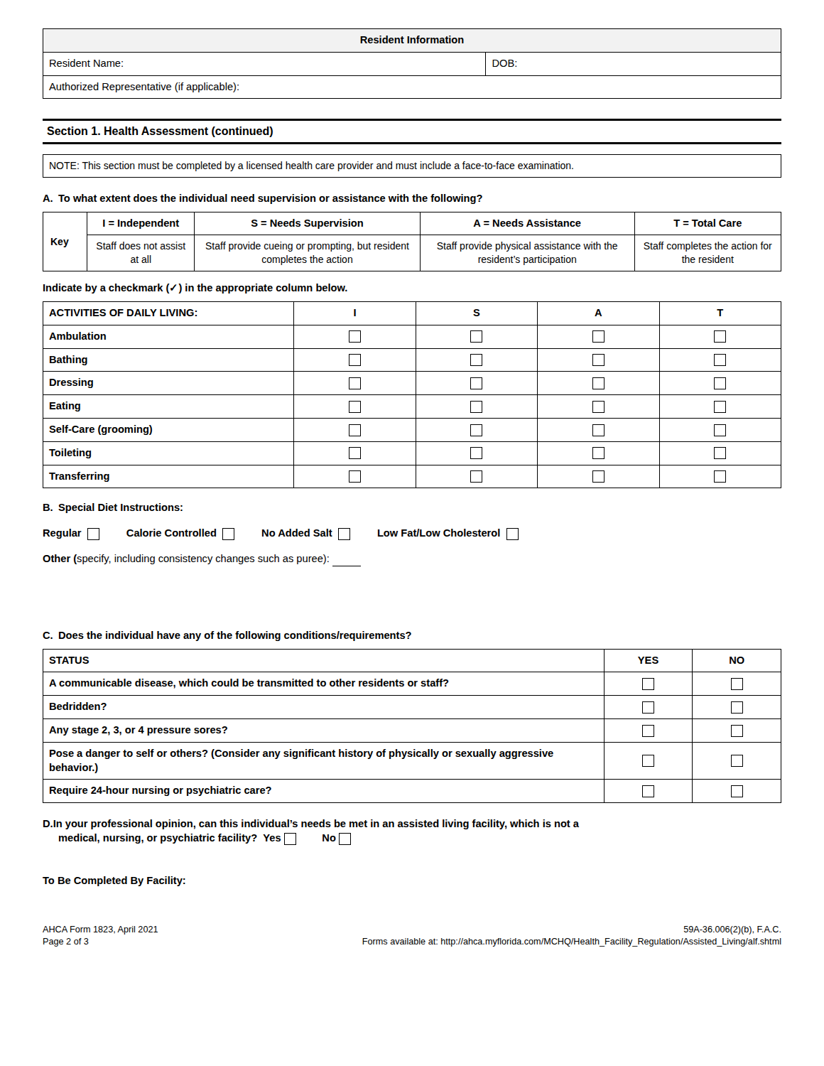| Resident Information |
| --- |
| Resident Name: | DOB: |
| Authorized Representative (if applicable): |
Section 1. Health Assessment (continued)
NOTE: This section must be completed by a licensed health care provider and must include a face-to-face examination.
A. To what extent does the individual need supervision or assistance with the following?
| Key | I = Independent | S = Needs Supervision | A = Needs Assistance | T = Total Care |
| Staff does not assist at all | Staff provide cueing or prompting, but resident completes the action | Staff provide physical assistance with the resident’s participation | Staff completes the action for the resident |
Indicate by a checkmark (✓) in the appropriate column below.
| ACTIVITIES OF DAILY LIVING: | I | S | A | T |
| --- | --- | --- | --- | --- |
| Ambulation | | | | |
| Bathing | | | | |
| Dressing | | | | |
| Eating | | | | |
| Self-Care (grooming) | | | | |
| Toileting | | | | |
| Transferring | | | | |
B. Special Diet Instructions:
Regular Calorie Controlled No Added Salt Low Fat/Low Cholesterol
Other (specify, including consistency changes such as puree):
C. Does the individual have any of the following conditions/requirements?
| STATUS | YES | NO |
| --- | --- | --- |
| A communicable disease, which could be transmitted to other residents or staff? | | |
| Bedridden? | | |
| Any stage 2, 3, or 4 pressure sores? | | |
| Pose a danger to self or others? (Consider any significant history of physically or sexually aggressive behavior.) | | |
| Require 24-hour nursing or psychiatric care? | | |
D. In your professional opinion, can this individual’s needs be met in an assisted living facility, which is not a medical, nursing, or psychiatric facility? Yes No
To Be Completed By Facility:
| AHCA Form 1823, April 2021 Page 2 of 3 | 59A-36.006(2)(b), F.A.C. Forms available at: http://ahca.myflorida.com/MCHQ/Health_Facility_Regulation/Assisted_Living/alf.shtml |